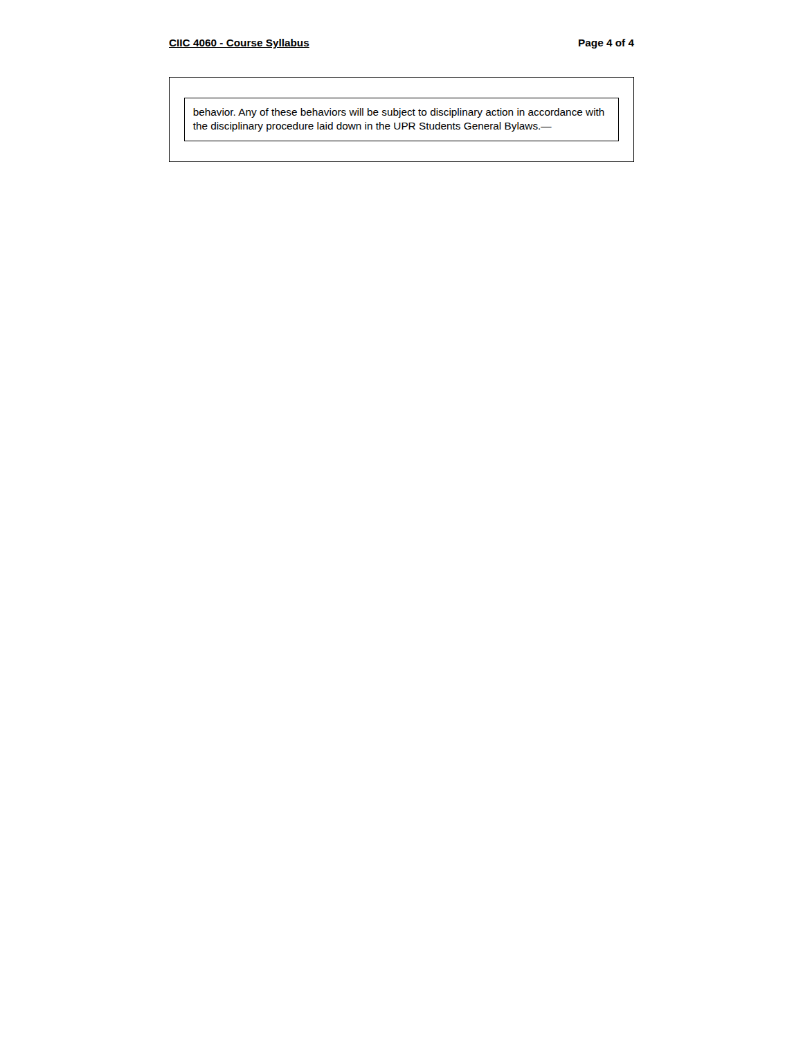CIIC 4060 - Course Syllabus Page 4 of 4
behavior. Any of these behaviors will be subject to disciplinary action in accordance with the disciplinary procedure laid down in the UPR Students General Bylaws.—